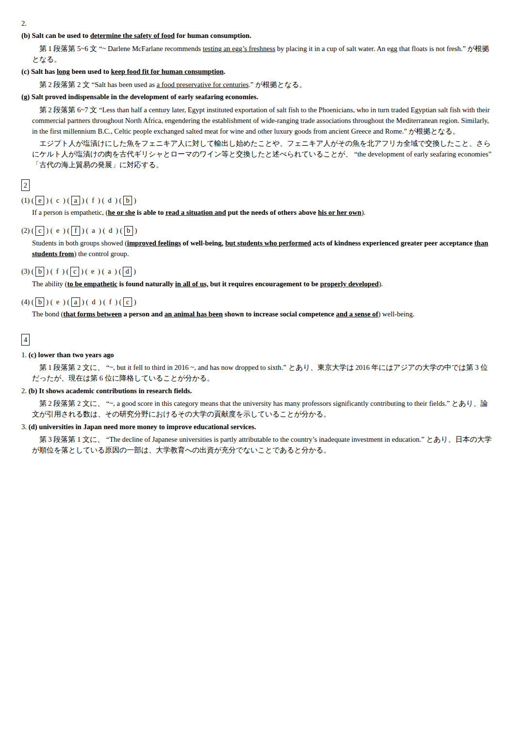2.
(b) Salt can be used to determine the safety of food for human consumption.
第 1 段落第 5~6 文 “~ Darlene McFarlane recommends testing an egg’s freshness by placing it in a cup of salt water. An egg that floats is not fresh.” が根拠となる。
(c) Salt has long been used to keep food fit for human consumption.
第 2 段落第 2 文 “Salt has been used as a food preservative for centuries.” が根拠となる。
(g) Salt proved indispensable in the development of early seafaring economies.
第 2 段落第 6~7 文 “Less than half a century later, Egypt instituted exportation of salt fish to the Phoenicians, who in turn traded Egyptian salt fish with their commercial partners throughout North Africa, engendering the establishment of wide-ranging trade associations throughout the Mediterranean region. Similarly, in the first millennium B.C., Celtic people exchanged salted meat for wine and other luxury goods from ancient Greece and Rome.” が根拠となる。
エジプト人が塩漬けにした魚をフェニキア人に対して輸出し始めたことや、フェニキア人がその魚を北アフリカ全域で交換したこと、さらにケルト人が塩漬けの肉を古代ギリシャとローマのワイン等と交換したと述べられていることが、 “the development of early seafaring economies” 「古代の海上貿易の発展」に対応する。
2
(1) ( e ) ( c ) ( a ) ( f ) ( d ) ( b )
If a person is empathetic, (he or she is able to read a situation and put the needs of others above his or her own).
(2) ( c ) ( e ) ( f ) ( a ) ( d ) ( b )
Students in both groups showed (improved feelings of well-being, but students who performed acts of kindness experienced greater peer acceptance than students from) the control group.
(3) ( b ) ( f ) ( c ) ( e ) ( a ) ( d )
The ability (to be empathetic is found naturally in all of us, but it requires encouragement to be properly developed).
(4) ( b ) ( e ) ( a ) ( d ) ( f ) ( c )
The bond (that forms between a person and an animal has been shown to increase social competence and a sense of) well-being.
4
1. (c) lower than two years ago
第 1 段落第 2 文に、 “~, but it fell to third in 2016 ~, and has now dropped to sixth.” とあり、東京大学は 2016 年にはアジアの大学の中では第 3 位だったが、現在は第 6 位に降格していることが分かる。
2. (b) It shows academic contributions in research fields.
第 2 段落第 2 文に、 “~, a good score in this category means that the university has many professors significantly contributing to their fields.” とあり、論文が引用される数は、その研究分野におけるその大学の貢献度を示していることが分かる。
3. (d) universities in Japan need more money to improve educational services.
第 3 段落第 1 文に、 “The decline of Japanese universities is partly attributable to the country’s inadequate investment in education.” とあり、日本の大学が順位を落としている原因の一部は、大学教育への出資が充分でないことであると分かる。